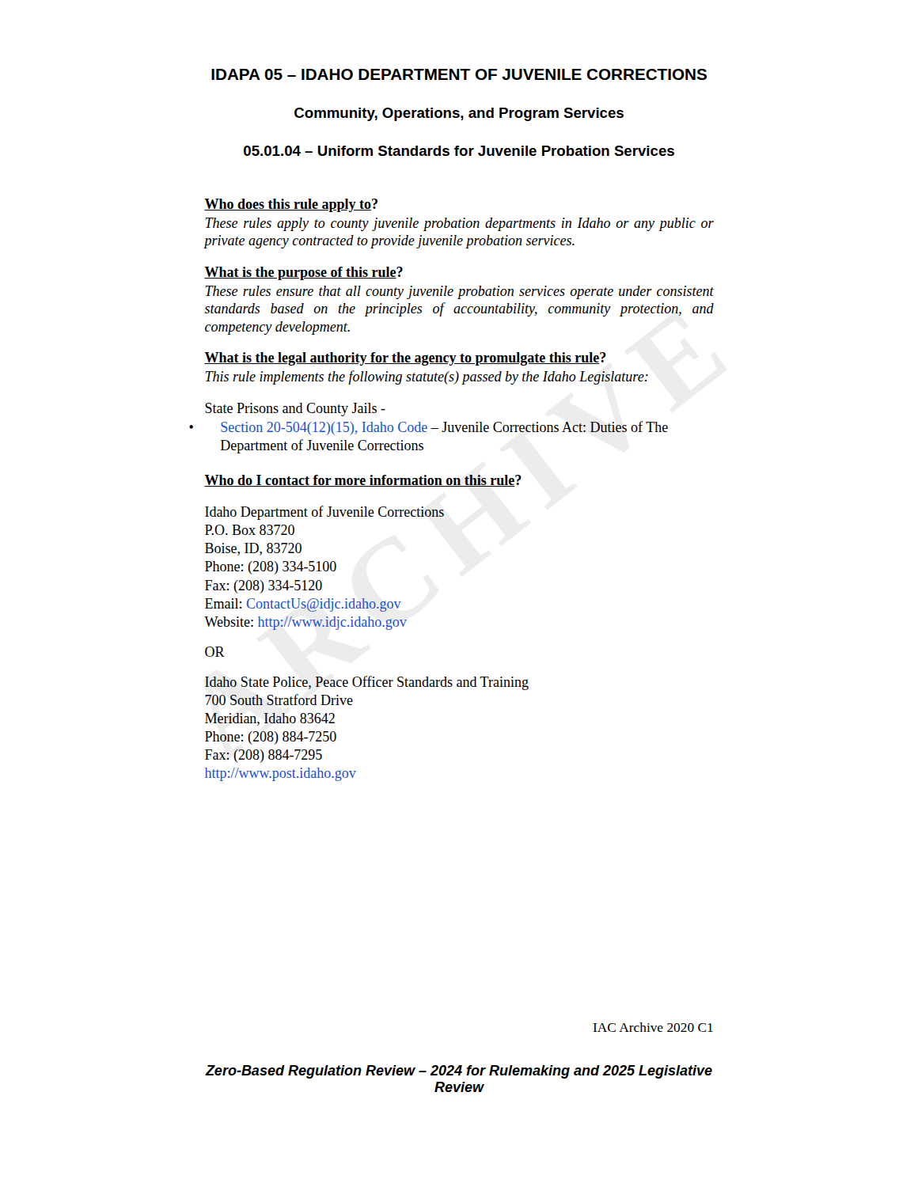ARCHIVE
IDAPA 05 – IDAHO DEPARTMENT OF JUVENILE CORRECTIONS
Community, Operations, and Program Services
05.01.04 – Uniform Standards for Juvenile Probation Services
Who does this rule apply to?
These rules apply to county juvenile probation departments in Idaho or any public or private agency contracted to provide juvenile probation services.
What is the purpose of this rule?
These rules ensure that all county juvenile probation services operate under consistent standards based on the principles of accountability, community protection, and competency development.
What is the legal authority for the agency to promulgate this rule?
This rule implements the following statute(s) passed by the Idaho Legislature:
State Prisons and County Jails -
Section 20-504(12)(15), Idaho Code – Juvenile Corrections Act: Duties of The Department of Juvenile Corrections
Who do I contact for more information on this rule?
Idaho Department of Juvenile Corrections
P.O. Box 83720
Boise, ID, 83720
Phone: (208) 334-5100
Fax: (208) 334-5120
Email: ContactUs@idjc.idaho.gov
Website: http://www.idjc.idaho.gov
OR
Idaho State Police, Peace Officer Standards and Training
700 South Stratford Drive
Meridian, Idaho 83642
Phone: (208) 884-7250
Fax: (208) 884-7295
http://www.post.idaho.gov
IAC Archive 2020 C1
Zero-Based Regulation Review – 2024 for Rulemaking and 2025 Legislative Review